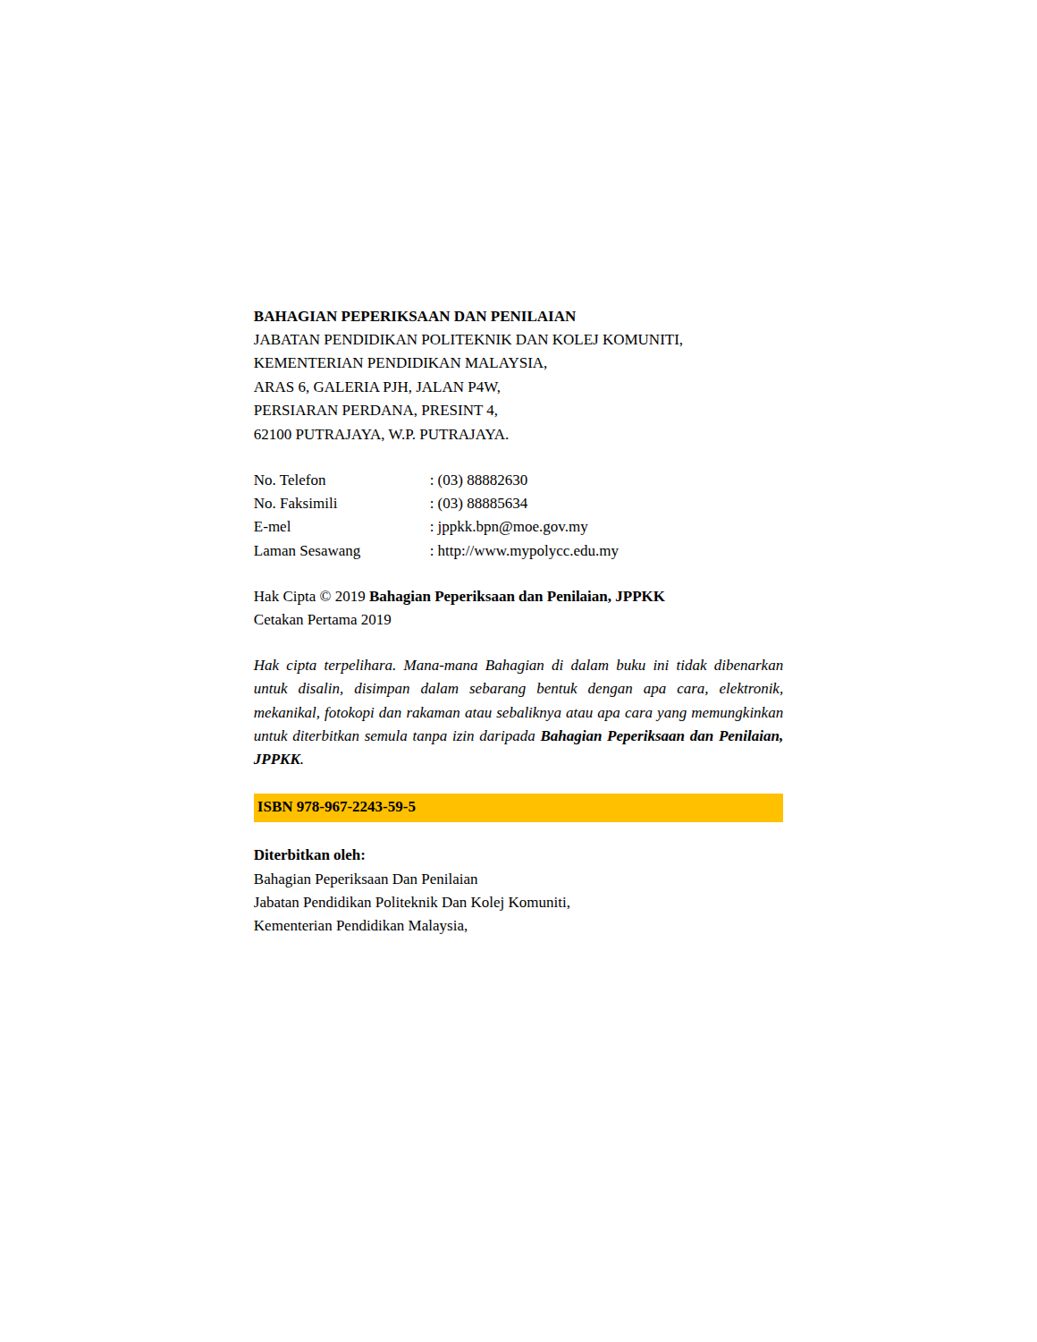BAHAGIAN PEPERIKSAAN DAN PENILAIAN
JABATAN PENDIDIKAN POLITEKNIK DAN KOLEJ KOMUNITI,
KEMENTERIAN PENDIDIKAN MALAYSIA,
ARAS 6, GALERIA PJH, JALAN P4W,
PERSIARAN PERDANA, PRESINT 4,
62100 PUTRAJAYA, W.P. PUTRAJAYA.
| No. Telefon | : (03) 88882630 |
| No. Faksimili | : (03) 88885634 |
| E-mel | : jppkk.bpn@moe.gov.my |
| Laman Sesawang | : http://www.mypolycc.edu.my |
Hak Cipta © 2019 Bahagian Peperiksaan dan Penilaian, JPPKK
Cetakan Pertama 2019
Hak cipta terpelihara. Mana-mana Bahagian di dalam buku ini tidak dibenarkan untuk disalin, disimpan dalam sebarang bentuk dengan apa cara, elektronik, mekanikal, fotokopi dan rakaman atau sebaliknya atau apa cara yang memungkinkan untuk diterbitkan semula tanpa izin daripada Bahagian Peperiksaan dan Penilaian, JPPKK.
ISBN 978-967-2243-59-5
Diterbitkan oleh:
Bahagian Peperiksaan Dan Penilaian
Jabatan Pendidikan Politeknik Dan Kolej Komuniti,
Kementerian Pendidikan Malaysia,